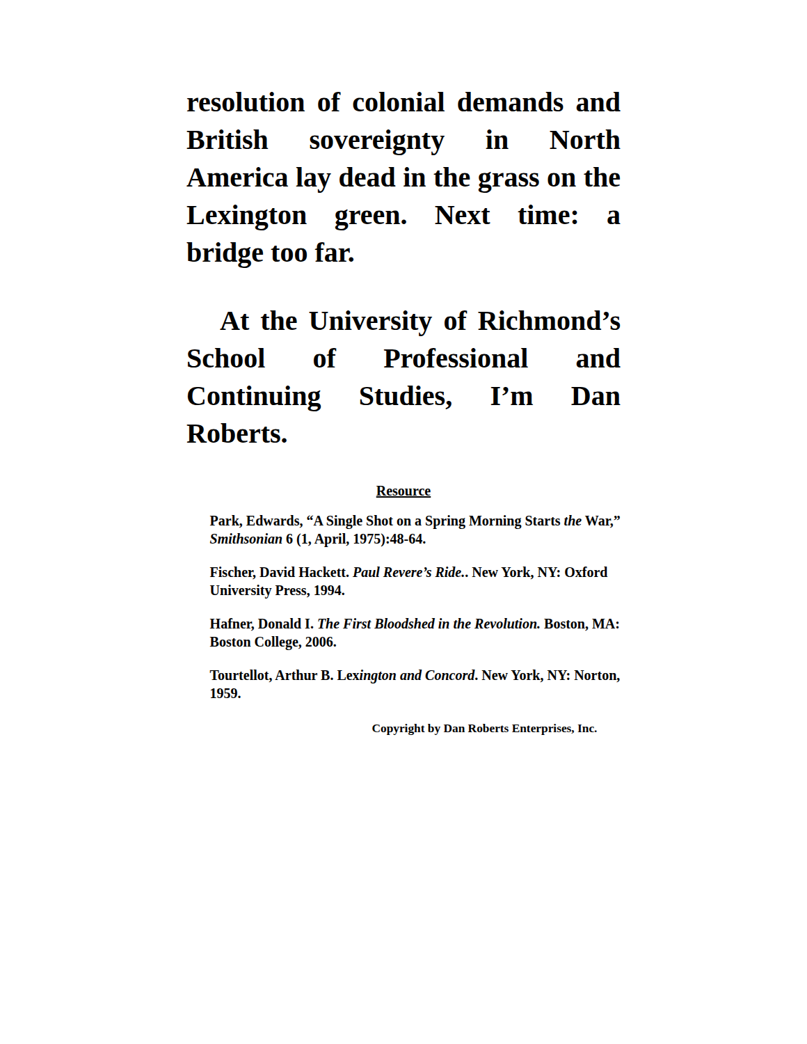resolution of colonial demands and British sovereignty in North America lay dead in the grass on the Lexington green. Next time: a bridge too far.
At the University of Richmond’s School of Professional and Continuing Studies, I’m Dan Roberts.
Resource
Park, Edwards, “A Single Shot on a Spring Morning Starts the War,” Smithsonian 6 (1, April, 1975):48-64.
Fischer, David Hackett. Paul Revere’s Ride.. New York, NY: Oxford University Press, 1994.
Hafner, Donald I. The First Bloodshed in the Revolution. Boston, MA: Boston College, 2006.
Tourtellot, Arthur B. Lexington and Concord. New York, NY: Norton, 1959.
Copyright by Dan Roberts Enterprises, Inc.